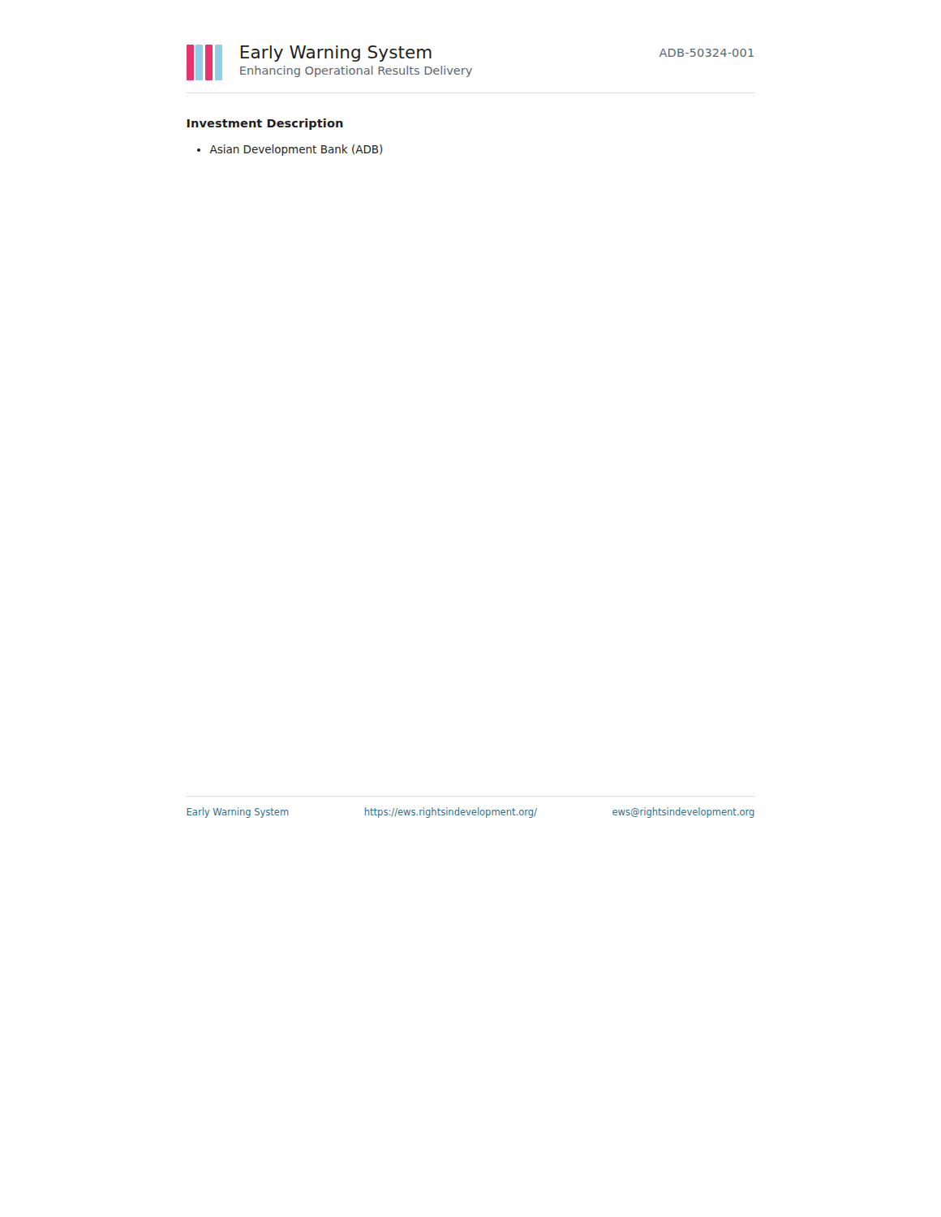Early Warning System
Enhancing Operational Results Delivery
ADB-50324-001
Investment Description
Asian Development Bank (ADB)
Early Warning System https://ews.rightsindevelopment.org/ ews@rightsindevelopment.org